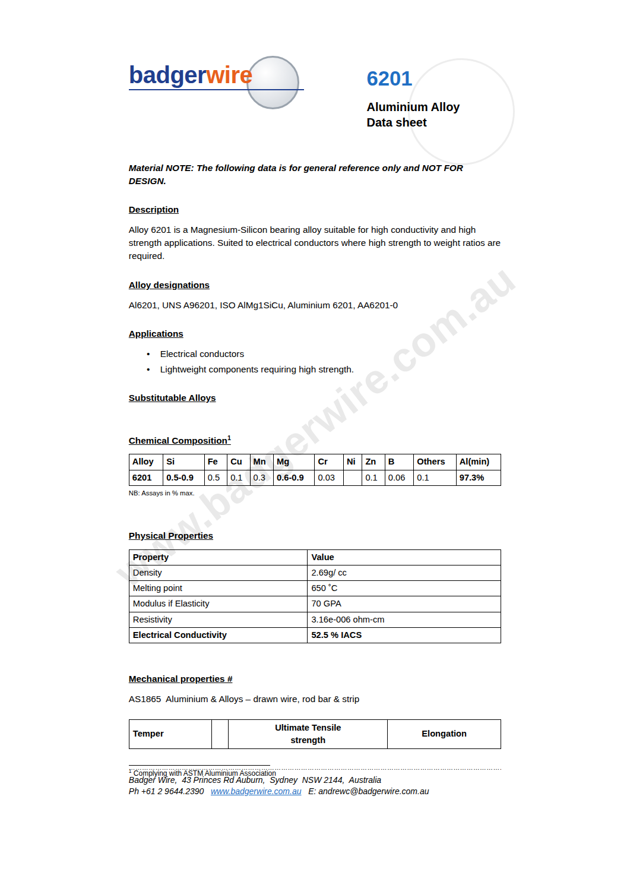www.badgerwire.com.au
badger wire
6201
Aluminium Alloy
Data sheet
Material NOTE: The following data is for general reference only and NOT FOR DESIGN.
Description
Alloy 6201 is a Magnesium-Silicon bearing alloy suitable for high conductivity and high strength applications. Suited to electrical conductors where high strength to weight ratios are required.
Alloy designations
Al6201, UNS A96201, ISO AlMg1SiCu, Aluminium 6201, AA6201-0
Applications
Electrical conductors
Lightweight components requiring high strength.
Substitutable Alloys
Chemical Composition1
| Alloy | Si | Fe | Cu | Mn | Mg | Cr | Ni | Zn | B | Others | Al(min) |
| --- | --- | --- | --- | --- | --- | --- | --- | --- | --- | --- | --- |
| 6201 | 0.5-0.9 | 0.5 | 0.1 | 0.3 | 0.6-0.9 | 0.03 | | 0.1 | 0.06 | 0.1 | 97.3% |
NB: Assays in % max.
Physical Properties
| Property | Value |
| --- | --- |
| Density | 2.69g/ cc |
| Melting point | 650 ˚C |
| Modulus if Elasticity | 70 GPA |
| Resistivity | 3.16e-006 ohm-cm |
| Electrical Conductivity | 52.5 % IACS |
Mechanical properties #
AS1865 Aluminium & Alloys – drawn wire, rod bar & strip
| Temper | | Ultimate Tensile strength | Elongation |
| --- | --- | --- | --- |
1 Complying with ASTM Aluminium Association
…………………………………………………………………………………………………………………………………………………………………………………………………………………………………………
Badger Wire, 43 Princes Rd Auburn, Sydney NSW 2144, Australia
Ph +61 2 9644.2390 www.badgerwire.com.au E: andrewc@badgerwire.com.au